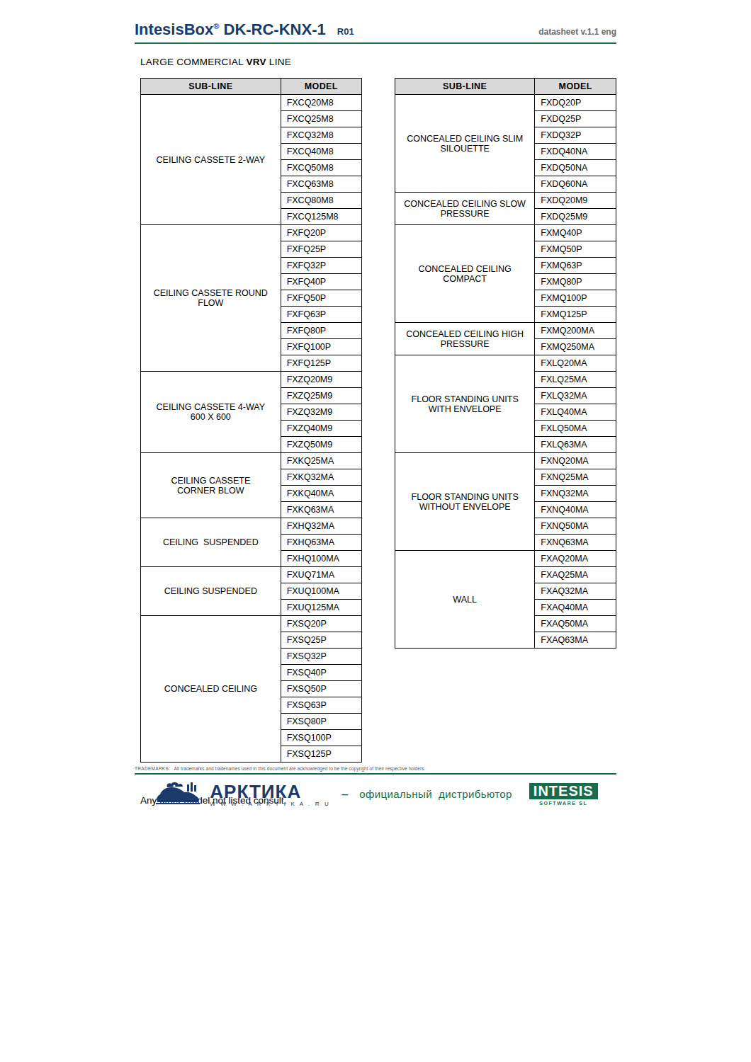IntesisBox® DK-RC-KNX-1 R01
datasheet v.1.1 eng
LARGE COMMERCIAL VRV LINE
| SUB-LINE | MODEL |
| --- | --- |
| CEILING CASSETE 2-WAY | FXCQ20M8 |
| FXCQ25M8 |
| FXCQ32M8 |
| FXCQ40M8 |
| FXCQ50M8 |
| FXCQ63M8 |
| FXCQ80M8 |
| FXCQ125M8 |
| CEILING CASSETE ROUND FLOW | FXFQ20P |
| FXFQ25P |
| FXFQ32P |
| FXFQ40P |
| FXFQ50P |
| FXFQ63P |
| FXFQ80P |
| FXFQ100P |
| FXFQ125P |
| CEILING CASSETE 4-WAY 600 X 600 | FXZQ20M9 |
| FXZQ25M9 |
| FXZQ32M9 |
| FXZQ40M9 |
| FXZQ50M9 |
| CEILING CASSETE CORNER BLOW | FXKQ25MA |
| FXKQ32MA |
| FXKQ40MA |
| FXKQ63MA |
| CEILING SUSPENDED | FXHQ32MA |
| FXHQ63MA |
| FXHQ100MA |
| CEILING SUSPENDED | FXUQ71MA |
| FXUQ100MA |
| FXUQ125MA |
| CONCEALED CEILING | FXSQ20P |
| FXSQ25P |
| FXSQ32P |
| FXSQ40P |
| FXSQ50P |
| FXSQ63P |
| FXSQ80P |
| FXSQ100P |
| FXSQ125P |
| SUB-LINE | MODEL |
| --- | --- |
| CONCEALED CEILING SLIM SILOUETTE | FXDQ20P |
| FXDQ25P |
| FXDQ32P |
| FXDQ40NA |
| FXDQ50NA |
| FXDQ60NA |
| CONCEALED CEILING SLOW PRESSURE | FXDQ20M9 |
| FXDQ25M9 |
| CONCEALED CEILING COMPACT | FXMQ40P |
| FXMQ50P |
| FXMQ63P |
| FXMQ80P |
| FXMQ100P |
| FXMQ125P |
| CONCEALED CEILING HIGH PRESSURE | FXMQ200MA |
| FXMQ250MA |
| FLOOR STANDING UNITS WITH ENVELOPE | FXLQ20MA |
| FXLQ25MA |
| FXLQ32MA |
| FXLQ40MA |
| FXLQ50MA |
| FXLQ63MA |
| FLOOR STANDING UNITS WITHOUT ENVELOPE | FXNQ20MA |
| FXNQ25MA |
| FXNQ32MA |
| FXNQ40MA |
| FXNQ50MA |
| FXNQ63MA |
| WALL | FXAQ20MA |
| FXAQ25MA |
| FXAQ32MA |
| FXAQ40MA |
| FXAQ50MA |
| FXAQ63MA |
Any other model not listed consult.
TRADEMARKS: All trademarks and tradenames used in this document are acknowledged to be the copyright of their respective holders.
АРКТИКА
W W W . A R K T I K A . R U
–
официальный дистрибьютор
INTESIS
SOFTWARE SL